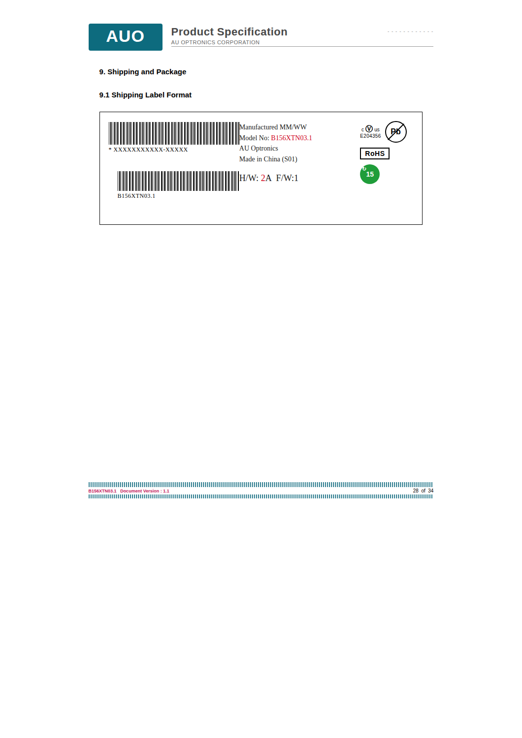AUO
Product Specification
AU OPTRONICS CORPORATION
- - - - - - - - - - - -
9. Shipping and Package
9.1 Shipping Label Format
* XXXXXXXXXXX-XXXXX
B156XTN03.1
Manufactured MM/WW
Model No: B156XTN03.1
AU Optronics
Made in China (S01)
H/W: 2 A F/W:1
c Ⓥ us
E204356
Pb
RoHS
↻15
B156XTN03.1 Document Version : 1.1
28 of 34